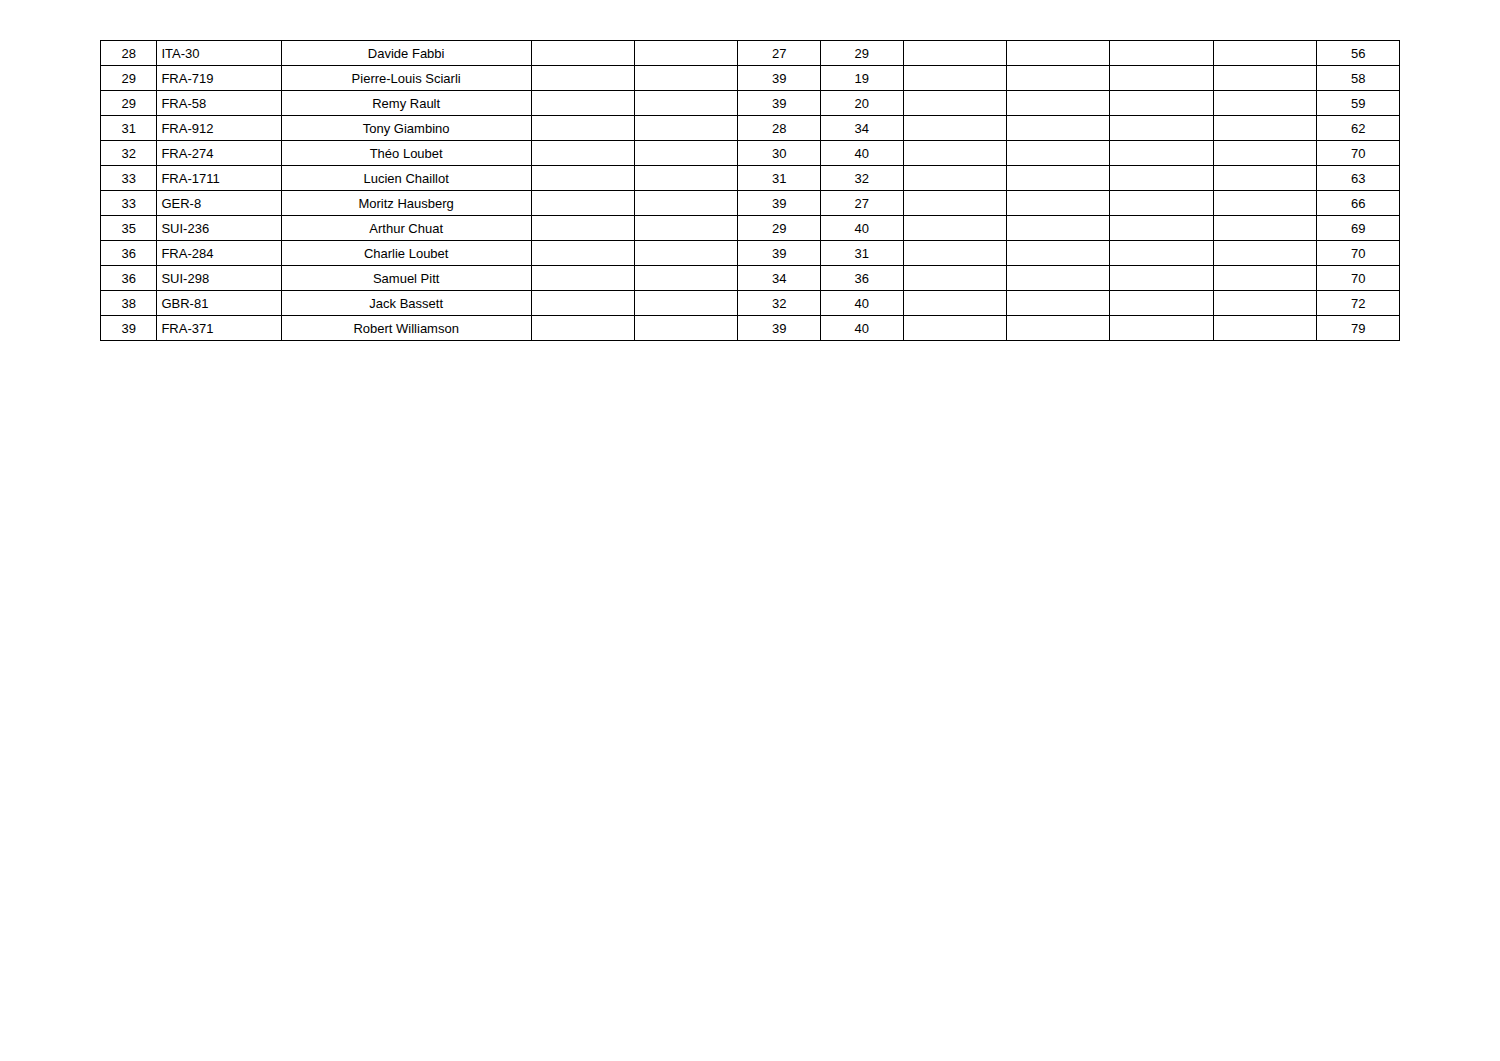| 28 | ITA-30 | Davide Fabbi | | | 27 | 29 | | | | | 56 |
| 29 | FRA-719 | Pierre-Louis Sciarli | | | 39 | 19 | | | | | 58 |
| 29 | FRA-58 | Remy Rault | | | 39 | 20 | | | | | 59 |
| 31 | FRA-912 | Tony Giambino | | | 28 | 34 | | | | | 62 |
| 32 | FRA-274 | Théo Loubet | | | 30 | 40 | | | | | 70 |
| 33 | FRA-1711 | Lucien Chaillot | | | 31 | 32 | | | | | 63 |
| 33 | GER-8 | Moritz Hausberg | | | 39 | 27 | | | | | 66 |
| 35 | SUI-236 | Arthur Chuat | | | 29 | 40 | | | | | 69 |
| 36 | FRA-284 | Charlie Loubet | | | 39 | 31 | | | | | 70 |
| 36 | SUI-298 | Samuel Pitt | | | 34 | 36 | | | | | 70 |
| 38 | GBR-81 | Jack Bassett | | | 32 | 40 | | | | | 72 |
| 39 | FRA-371 | Robert Williamson | | | 39 | 40 | | | | | 79 |